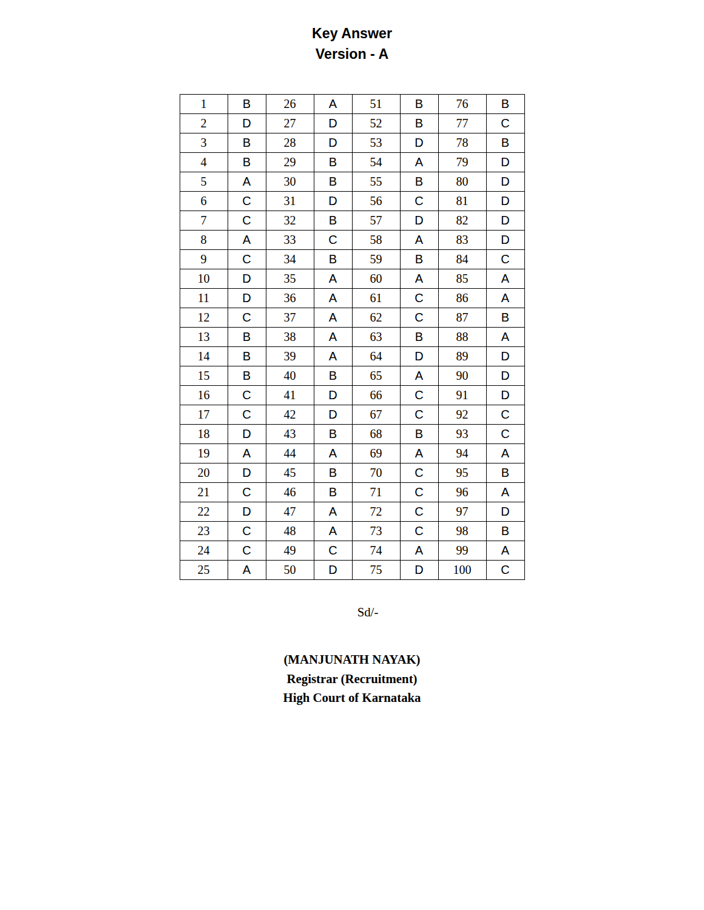Key Answer
Version - A
| 1 | B | 26 | A | 51 | B | 76 | B |
| 2 | D | 27 | D | 52 | B | 77 | C |
| 3 | B | 28 | D | 53 | D | 78 | B |
| 4 | B | 29 | B | 54 | A | 79 | D |
| 5 | A | 30 | B | 55 | B | 80 | D |
| 6 | C | 31 | D | 56 | C | 81 | D |
| 7 | C | 32 | B | 57 | D | 82 | D |
| 8 | A | 33 | C | 58 | A | 83 | D |
| 9 | C | 34 | B | 59 | B | 84 | C |
| 10 | D | 35 | A | 60 | A | 85 | A |
| 11 | D | 36 | A | 61 | C | 86 | A |
| 12 | C | 37 | A | 62 | C | 87 | B |
| 13 | B | 38 | A | 63 | B | 88 | A |
| 14 | B | 39 | A | 64 | D | 89 | D |
| 15 | B | 40 | B | 65 | A | 90 | D |
| 16 | C | 41 | D | 66 | C | 91 | D |
| 17 | C | 42 | D | 67 | C | 92 | C |
| 18 | D | 43 | B | 68 | B | 93 | C |
| 19 | A | 44 | A | 69 | A | 94 | A |
| 20 | D | 45 | B | 70 | C | 95 | B |
| 21 | C | 46 | B | 71 | C | 96 | A |
| 22 | D | 47 | A | 72 | C | 97 | D |
| 23 | C | 48 | A | 73 | C | 98 | B |
| 24 | C | 49 | C | 74 | A | 99 | A |
| 25 | A | 50 | D | 75 | D | 100 | C |
Sd/-
(MANJUNATH NAYAK)
Registrar (Recruitment)
High Court of Karnataka